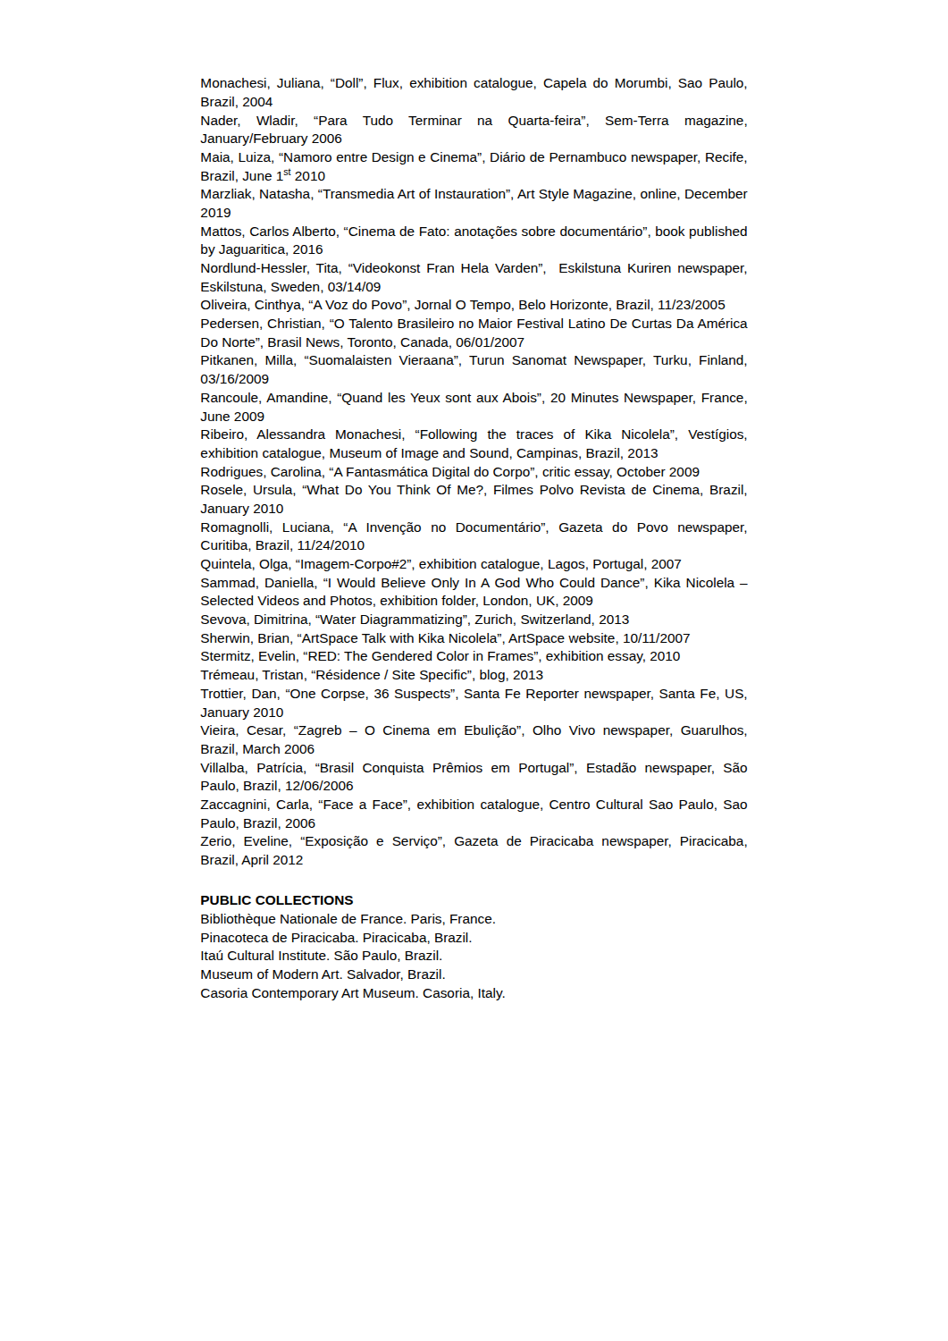Monachesi, Juliana, “Doll”, Flux, exhibition catalogue, Capela do Morumbi, Sao Paulo, Brazil, 2004
Nader, Wladir, “Para Tudo Terminar na Quarta-feira”, Sem-Terra magazine, January/February 2006
Maia, Luiza, “Namoro entre Design e Cinema”, Diário de Pernambuco newspaper, Recife, Brazil, June 1st 2010
Marzliak, Natasha, “Transmedia Art of Instauration”, Art Style Magazine, online, December 2019
Mattos, Carlos Alberto, “Cinema de Fato: anotações sobre documentário”, book published by Jaguaritica, 2016
Nordlund-Hessler, Tita, “Videokonst Fran Hela Varden”, Eskilstuna Kuriren newspaper, Eskilstuna, Sweden, 03/14/09
Oliveira, Cinthya, “A Voz do Povo”, Jornal O Tempo, Belo Horizonte, Brazil, 11/23/2005
Pedersen, Christian, “O Talento Brasileiro no Maior Festival Latino De Curtas Da América Do Norte”, Brasil News, Toronto, Canada, 06/01/2007
Pitkanen, Milla, “Suomalaisten Vieraana”, Turun Sanomat Newspaper, Turku, Finland, 03/16/2009
Rancoule, Amandine, “Quand les Yeux sont aux Abois”, 20 Minutes Newspaper, France, June 2009
Ribeiro, Alessandra Monachesi, “Following the traces of Kika Nicolela”, Vestígios, exhibition catalogue, Museum of Image and Sound, Campinas, Brazil, 2013
Rodrigues, Carolina, “A Fantasmática Digital do Corpo”, critic essay, October 2009
Rosele, Ursula, “What Do You Think Of Me?, Filmes Polvo Revista de Cinema, Brazil, January 2010
Romagnolli, Luciana, “A Invenção no Documentário”, Gazeta do Povo newspaper, Curitiba, Brazil, 11/24/2010
Quintela, Olga, “Imagem-Corpo#2”, exhibition catalogue, Lagos, Portugal, 2007
Sammad, Daniella, “I Would Believe Only In A God Who Could Dance”, Kika Nicolela – Selected Videos and Photos, exhibition folder, London, UK, 2009
Sevova, Dimitrina, “Water Diagrammatizing”, Zurich, Switzerland, 2013
Sherwin, Brian, “ArtSpace Talk with Kika Nicolela”, ArtSpace website, 10/11/2007
Stermitz, Evelin, “RED: The Gendered Color in Frames”, exhibition essay, 2010
Trémeau, Tristan, “Résidence / Site Specific”, blog, 2013
Trottier, Dan, “One Corpse, 36 Suspects”, Santa Fe Reporter newspaper, Santa Fe, US, January 2010
Vieira, Cesar, “Zagreb – O Cinema em Ebulição”, Olho Vivo newspaper, Guarulhos, Brazil, March 2006
Villalba, Patrícia, “Brasil Conquista Prêmios em Portugal”, Estadão newspaper, São Paulo, Brazil, 12/06/2006
Zaccagnini, Carla, “Face a Face”, exhibition catalogue, Centro Cultural Sao Paulo, Sao Paulo, Brazil, 2006
Zerio, Eveline, “Exposição e Serviço”, Gazeta de Piracicaba newspaper, Piracicaba, Brazil, April 2012
PUBLIC COLLECTIONS
Bibliothèque Nationale de France. Paris, France.
Pinacoteca de Piracicaba. Piracicaba, Brazil.
Itaú Cultural Institute. São Paulo, Brazil.
Museum of Modern Art. Salvador, Brazil.
Casoria Contemporary Art Museum. Casoria, Italy.